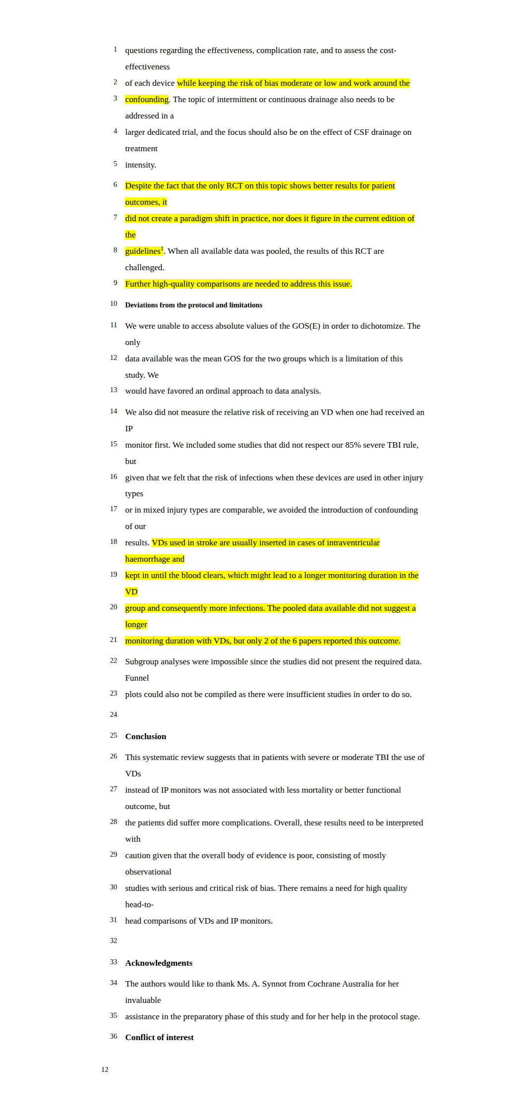1 questions regarding the effectiveness, complication rate, and to assess the cost-effectiveness
2 of each device while keeping the risk of bias moderate or low and work around the
3 confounding. The topic of intermittent or continuous drainage also needs to be addressed in a
4 larger dedicated trial, and the focus should also be on the effect of CSF drainage on treatment
5 intensity.
6 Despite the fact that the only RCT on this topic shows better results for patient outcomes, it
7 did not create a paradigm shift in practice, nor does it figure in the current edition of the
8 guidelines1. When all available data was pooled, the results of this RCT are challenged.
9 Further high-quality comparisons are needed to address this issue.
10 Deviations from the protocol and limitations
11 We were unable to access absolute values of the GOS(E) in order to dichotomize. The only
12 data available was the mean GOS for the two groups which is a limitation of this study. We
13 would have favored an ordinal approach to data analysis.
14 We also did not measure the relative risk of receiving an VD when one had received an IP
15 monitor first. We included some studies that did not respect our 85% severe TBI rule, but
16 given that we felt that the risk of infections when these devices are used in other injury types
17 or in mixed injury types are comparable, we avoided the introduction of confounding of our
18 results. VDs used in stroke are usually inserted in cases of intraventricular haemorrhage and
19 kept in until the blood clears, which might lead to a longer monitoring duration in the VD
20 group and consequently more infections. The pooled data available did not suggest a longer
21 monitoring duration with VDs, but only 2 of the 6 papers reported this outcome.
22 Subgroup analyses were impossible since the studies did not present the required data. Funnel
23 plots could also not be compiled as there were insufficient studies in order to do so.
24
25 Conclusion
26 This systematic review suggests that in patients with severe or moderate TBI the use of VDs
27 instead of IP monitors was not associated with less mortality or better functional outcome, but
28 the patients did suffer more complications. Overall, these results need to be interpreted with
29 caution given that the overall body of evidence is poor, consisting of mostly observational
30 studies with serious and critical risk of bias. There remains a need for high quality head-to-
31 head comparisons of VDs and IP monitors.
32
33 Acknowledgments
34 The authors would like to thank Ms. A. Synnot from Cochrane Australia for her invaluable
35 assistance in the preparatory phase of this study and for her help in the protocol stage.
36 Conflict of interest
12